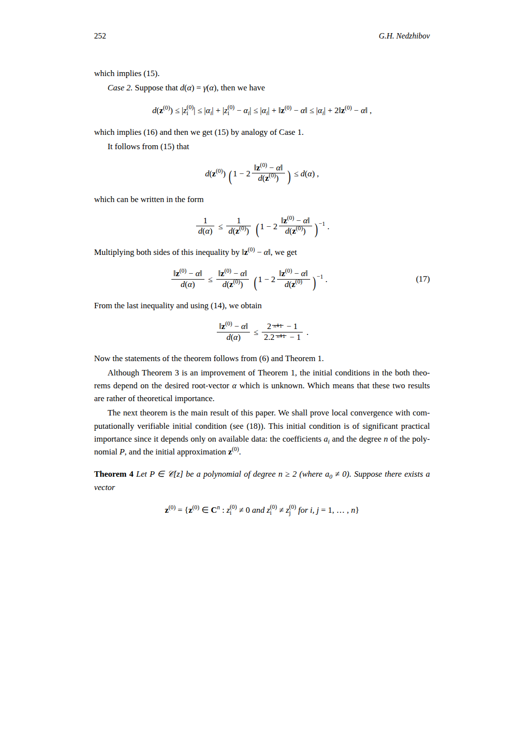252 G.H. Nedzhibov
which implies (15).
Case 2. Suppose that d(α) = γ(α), then we have
d(z(0)) ≤ |z(0) i| ≤ |αi| + |z(0) i − αi| ≤ |αi| + ‖z(0) − α‖ ≤ |αi| + 2‖z(0) − α‖ ,
which implies (16) and then we get (15) by analogy of Case 1.
It follows from (15) that
d(z(0)) (1 − 2‖z(0) − α‖d(z(0))) ≤ d(α) ,
which can be written in the form
1 d(α) ≤ 1 d(z(0)) (1 − 2‖z(0) − α‖d(z(0)))−1 .
Multiplying both sides of this inequality by ‖z(0) − α‖, we get
‖z(0) − α‖d(α) ≤ ‖z(0) − α‖d(z(0)) (1 − 2‖z(0) − α‖d(z(0))−1 .
(17)
From the last inequality and using (14), we obtain
‖z(0) − α‖d(α) ≤ 21 n+1 − 12.21 n+1 − 1 .
Now the statements of the theorem follows from (6) and Theorem 1.
Although Theorem 3 is an improvement of Theorem 1, the initial conditions in the both theorems depend on the desired root-vector α which is unknown. Which means that these two results are rather of theoretical importance.
The next theorem is the main result of this paper. We shall prove local convergence with computationally verifiable initial condition (see (18)). This initial condition is of significant practical importance since it depends only on available data: the coefficients ai and the degree n of the polynomial P, and the initial approximation z(0).
Theorem 4 Let P ∈ 𝒞[z] be a polynomial of degree n ≥ 2 (where a0 ≠ 0). Suppose there exists a vector
z(0) = {z(0) ∈ Cn : z(0) i ≠ 0 and z(0) i ≠ z(0) j for i, j = 1, … , n}